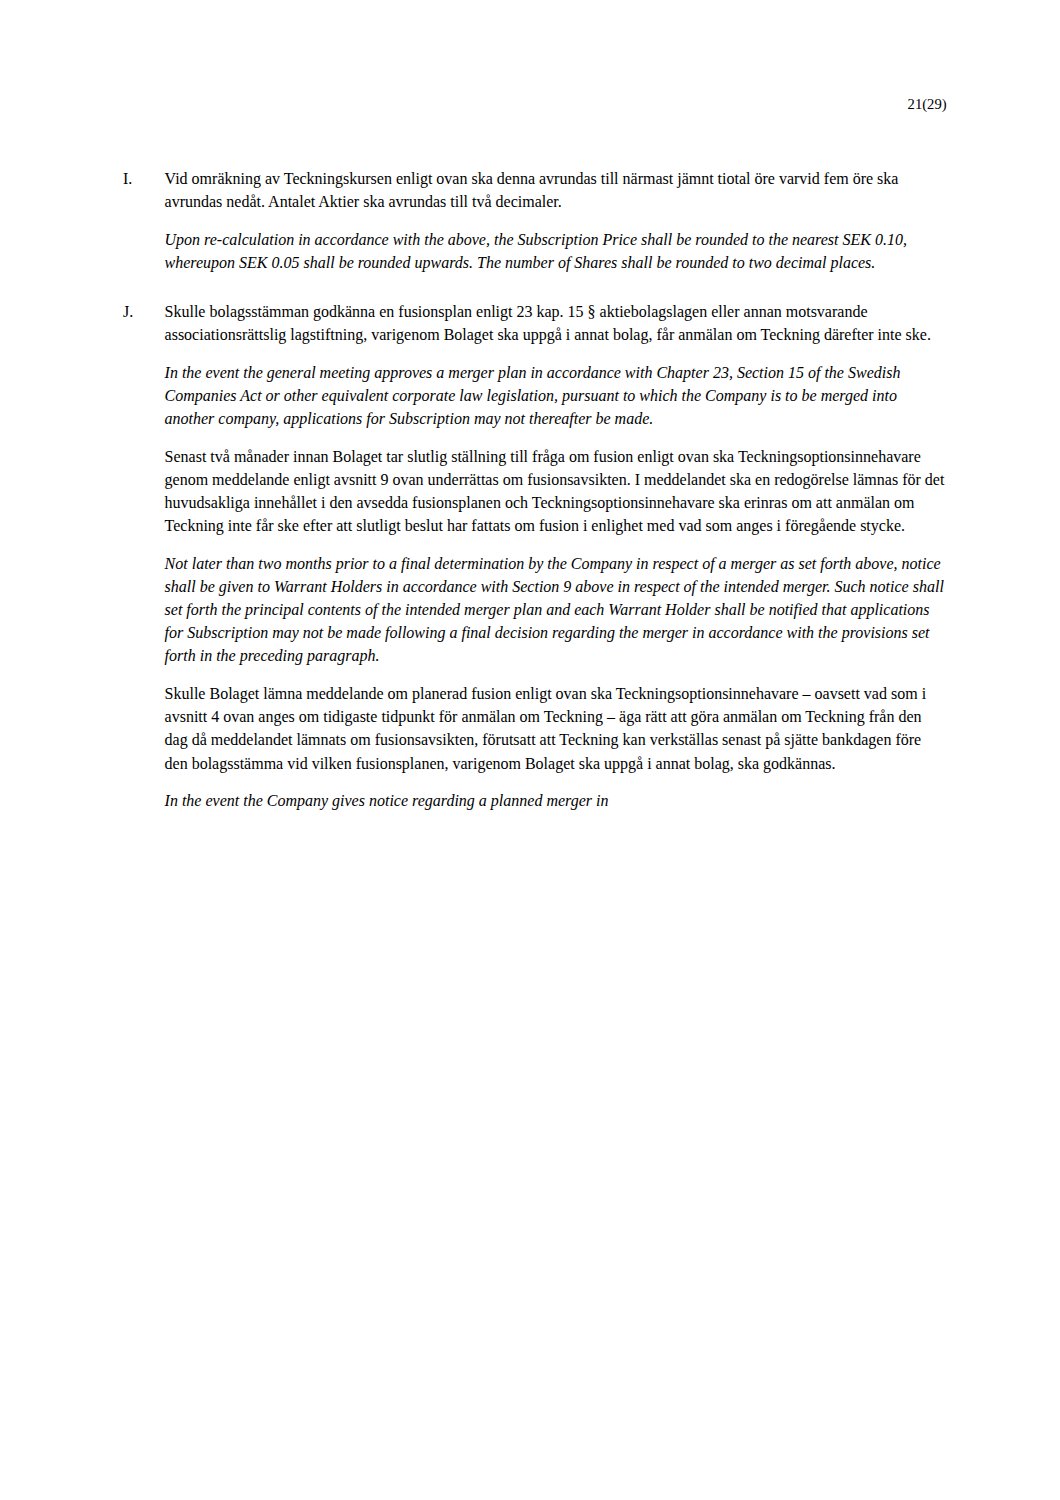21(29)
I.
Vid omräkning av Teckningskursen enligt ovan ska denna avrundas till närmast jämnt tiotal öre varvid fem öre ska avrundas nedåt. Antalet Aktier ska avrundas till två decimaler.
Upon re-calculation in accordance with the above, the Subscription Price shall be rounded to the nearest SEK 0.10, whereupon SEK 0.05 shall be rounded upwards. The number of Shares shall be rounded to two decimal places.
J.
Skulle bolagsstämman godkänna en fusionsplan enligt 23 kap. 15 § aktiebolagslagen eller annan motsvarande associationsrättslig lagstiftning, varigenom Bolaget ska uppgå i annat bolag, får anmälan om Teckning därefter inte ske.
In the event the general meeting approves a merger plan in accordance with Chapter 23, Section 15 of the Swedish Companies Act or other equivalent corporate law legislation, pursuant to which the Company is to be merged into another company, applications for Subscription may not thereafter be made.
Senast två månader innan Bolaget tar slutlig ställning till fråga om fusion enligt ovan ska Teckningsoptionsinnehavare genom meddelande enligt avsnitt 9 ovan underrättas om fusionsavsikten. I meddelandet ska en redogörelse lämnas för det huvudsakliga innehållet i den avsedda fusionsplanen och Teckningsoptionsinnehavare ska erinras om att anmälan om Teckning inte får ske efter att slutligt beslut har fattats om fusion i enlighet med vad som anges i föregående stycke.
Not later than two months prior to a final determination by the Company in respect of a merger as set forth above, notice shall be given to Warrant Holders in accordance with Section 9 above in respect of the intended merger. Such notice shall set forth the principal contents of the intended merger plan and each Warrant Holder shall be notified that applications for Subscription may not be made following a final decision regarding the merger in accordance with the provisions set forth in the preceding paragraph.
Skulle Bolaget lämna meddelande om planerad fusion enligt ovan ska Teckningsoptionsinnehavare – oavsett vad som i avsnitt 4 ovan anges om tidigaste tidpunkt för anmälan om Teckning – äga rätt att göra anmälan om Teckning från den dag då meddelandet lämnats om fusionsavsikten, förutsatt att Teckning kan verkställas senast på sjätte bankdagen före den bolagsstämma vid vilken fusionsplanen, varigenom Bolaget ska uppgå i annat bolag, ska godkännas.
In the event the Company gives notice regarding a planned merger in